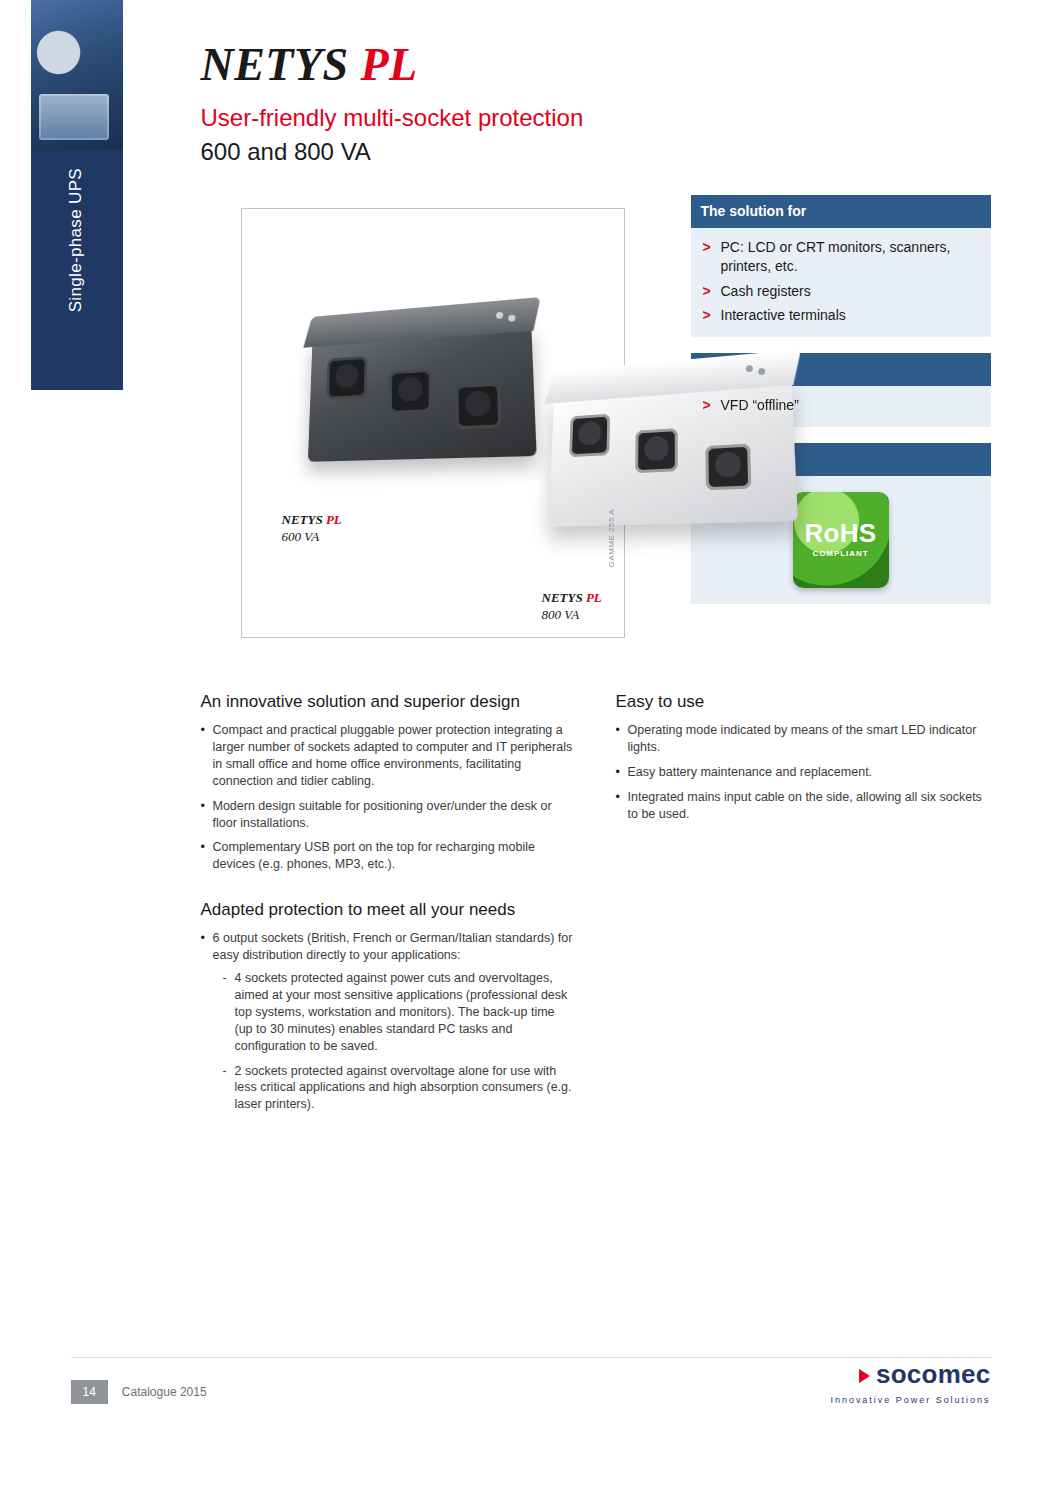Single-phase UPS
NETYS PL
User-friendly multi-socket protection
600 and 800 VA
NETYS PL
600 VA
NETYS PL
800 VA
GAMME 255 A
The solution for
PC: LCD or CRT monitors, scanners, printers, etc.
Cash registers
Interactive terminals
Technology
VFD “offline”
Certifications
RoHS COMPLIANT
An innovative solution and superior design
Compact and practical pluggable power protection integrating a larger number of sockets adapted to computer and IT peripherals in small office and home office environments, facilitating connection and tidier cabling.
Modern design suitable for positioning over/under the desk or floor installations.
Complementary USB port on the top for recharging mobile devices (e.g. phones, MP3, etc.).
Adapted protection to meet all your needs
6 output sockets (British, French or German/Italian standards) for easy distribution directly to your applications:
4 sockets protected against power cuts and overvoltages, aimed at your most sensitive applications (professional desk top systems, workstation and monitors). The back-up time (up to 30 minutes) enables standard PC tasks and configuration to be saved.
2 sockets protected against overvoltage alone for use with less critical applications and high absorption consumers (e.g. laser printers).
Easy to use
Operating mode indicated by means of the smart LED indicator lights.
Easy battery maintenance and replacement.
Integrated mains input cable on the side, allowing all six sockets to be used.
14 Catalogue 2015
socomec
Innovative Power Solutions